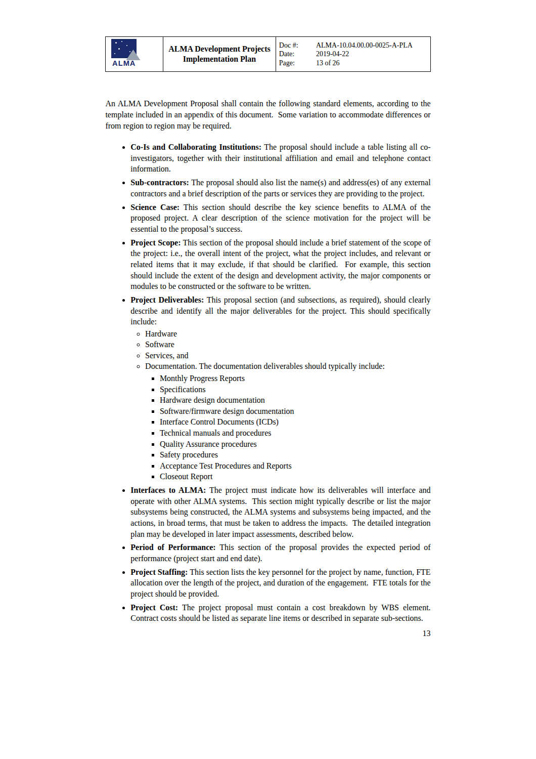| ALMA | ALMA Development Projects Implementation Plan | / Doc #: / ALMA-10.04.00.00-0025-A-PLA / / Date: / 2019-04-22 / / Page: / 13 of 26 / |
An ALMA Development Proposal shall contain the following standard elements, according to the template included in an appendix of this document. Some variation to accommodate differences or from region to region may be required.
Co-Is and Collaborating Institutions: The proposal should include a table listing all co-investigators, together with their institutional affiliation and email and telephone contact information.
Sub-contractors: The proposal should also list the name(s) and address(es) of any external contractors and a brief description of the parts or services they are providing to the project.
Science Case: This section should describe the key science benefits to ALMA of the proposed project. A clear description of the science motivation for the project will be essential to the proposal’s success.
Project Scope: This section of the proposal should include a brief statement of the scope of the project: i.e., the overall intent of the project, what the project includes, and relevant or related items that it may exclude, if that should be clarified. For example, this section should include the extent of the design and development activity, the major components or modules to be constructed or the software to be written.
Project Deliverables: This proposal section (and subsections, as required), should clearly describe and identify all the major deliverables for the project. This should specifically include:
Hardware
Software
Services, and
Documentation. The documentation deliverables should typically include:
Monthly Progress Reports
Specifications
Hardware design documentation
Software/firmware design documentation
Interface Control Documents (ICDs)
Technical manuals and procedures
Quality Assurance procedures
Safety procedures
Acceptance Test Procedures and Reports
Closeout Report
Interfaces to ALMA: The project must indicate how its deliverables will interface and operate with other ALMA systems. This section might typically describe or list the major subsystems being constructed, the ALMA systems and subsystems being impacted, and the actions, in broad terms, that must be taken to address the impacts. The detailed integration plan may be developed in later impact assessments, described below.
Period of Performance: This section of the proposal provides the expected period of performance (project start and end date).
Project Staffing: This section lists the key personnel for the project by name, function, FTE allocation over the length of the project, and duration of the engagement. FTE totals for the project should be provided.
Project Cost: The project proposal must contain a cost breakdown by WBS element. Contract costs should be listed as separate line items or described in separate sub-sections.
13